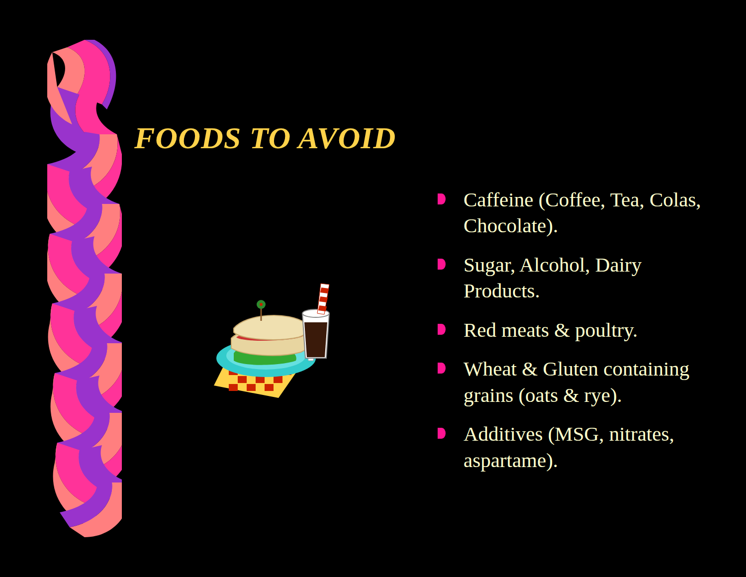FOODS TO AVOID
Caffeine (Coffee, Tea, Colas, Chocolate).
Sugar, Alcohol, Dairy Products.
Red meats & poultry.
Wheat & Gluten containing grains (oats & rye).
Additives (MSG, nitrates, aspartame).